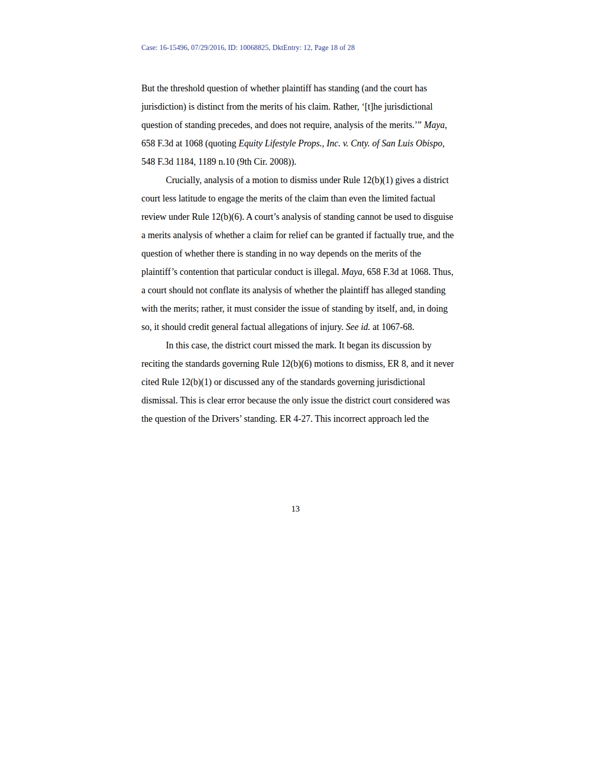Case: 16-15496, 07/29/2016, ID: 10068825, DktEntry: 12, Page 18 of 28
But the threshold question of whether plaintiff has standing (and the court has jurisdiction) is distinct from the merits of his claim. Rather, ‘[t]he jurisdictional question of standing precedes, and does not require, analysis of the merits.’” Maya, 658 F.3d at 1068 (quoting Equity Lifestyle Props., Inc. v. Cnty. of San Luis Obispo, 548 F.3d 1184, 1189 n.10 (9th Cir. 2008)).
Crucially, analysis of a motion to dismiss under Rule 12(b)(1) gives a district court less latitude to engage the merits of the claim than even the limited factual review under Rule 12(b)(6). A court’s analysis of standing cannot be used to disguise a merits analysis of whether a claim for relief can be granted if factually true, and the question of whether there is standing in no way depends on the merits of the plaintiff’s contention that particular conduct is illegal. Maya, 658 F.3d at 1068. Thus, a court should not conflate its analysis of whether the plaintiff has alleged standing with the merits; rather, it must consider the issue of standing by itself, and, in doing so, it should credit general factual allegations of injury. See id. at 1067-68.
In this case, the district court missed the mark. It began its discussion by reciting the standards governing Rule 12(b)(6) motions to dismiss, ER 8, and it never cited Rule 12(b)(1) or discussed any of the standards governing jurisdictional dismissal. This is clear error because the only issue the district court considered was the question of the Drivers’ standing. ER 4-27. This incorrect approach led the
13